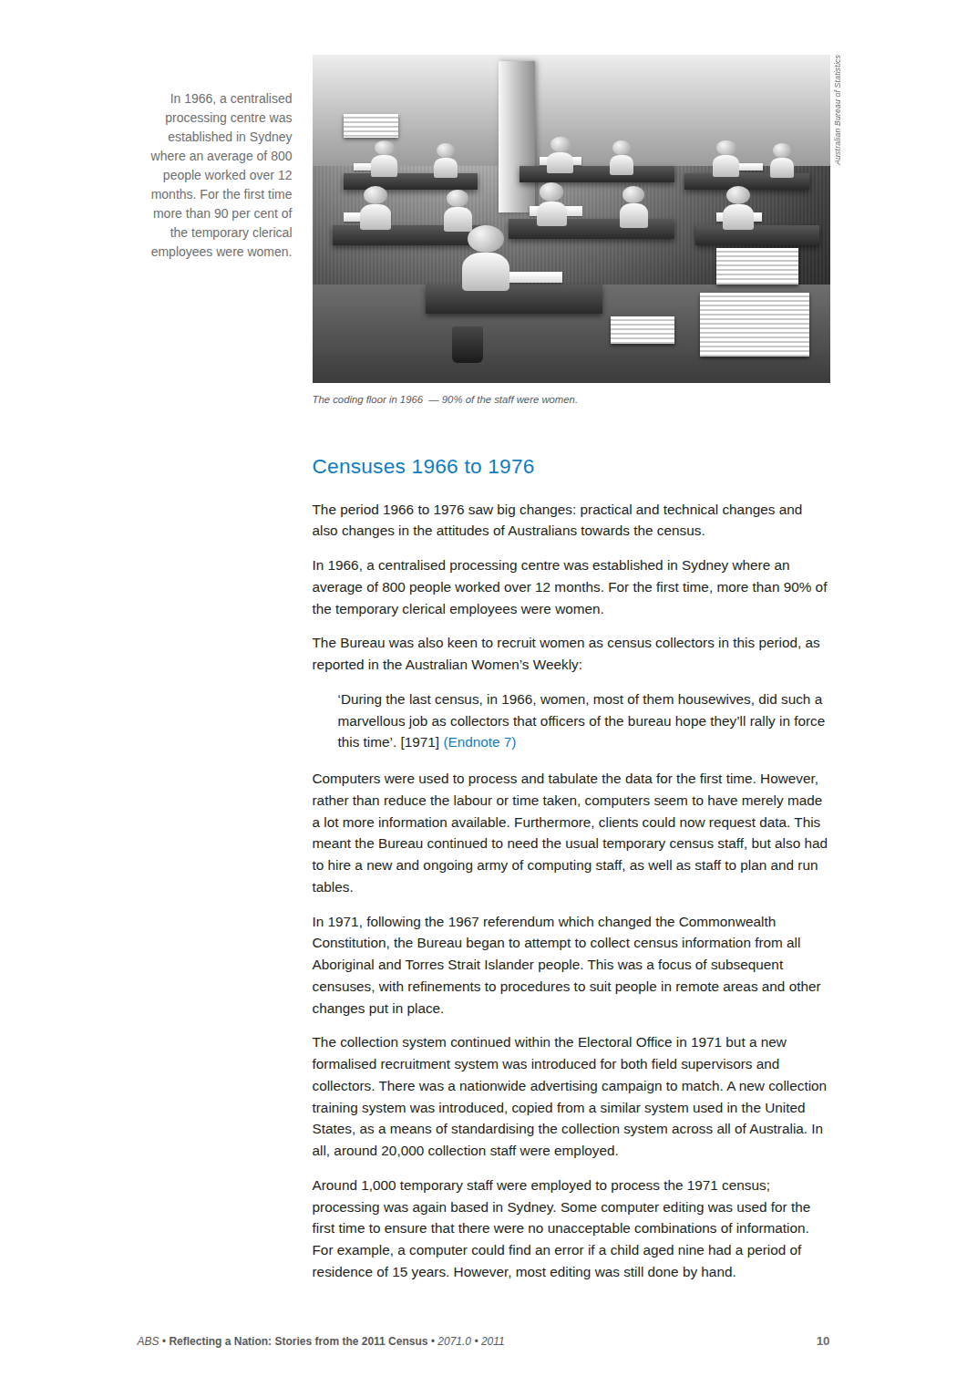In 1966, a centralised processing centre was established in Sydney where an average of 800 people worked over 12 months. For the first time more than 90 per cent of the temporary clerical employees were women.
Australian Bureau of Statistics
The coding floor in 1966 — 90% of the staff were women.
Censuses 1966 to 1976
The period 1966 to 1976 saw big changes: practical and technical changes and also changes in the attitudes of Australians towards the census.
In 1966, a centralised processing centre was established in Sydney where an average of 800 people worked over 12 months. For the first time, more than 90% of the temporary clerical employees were women.
The Bureau was also keen to recruit women as census collectors in this period, as reported in the Australian Women’s Weekly:
‘During the last census, in 1966, women, most of them housewives, did such a marvellous job as collectors that officers of the bureau hope they’ll rally in force this time’. [1971] (Endnote 7)
Computers were used to process and tabulate the data for the first time. However, rather than reduce the labour or time taken, computers seem to have merely made a lot more information available. Furthermore, clients could now request data. This meant the Bureau continued to need the usual temporary census staff, but also had to hire a new and ongoing army of computing staff, as well as staff to plan and run tables.
In 1971, following the 1967 referendum which changed the Commonwealth Constitution, the Bureau began to attempt to collect census information from all Aboriginal and Torres Strait Islander people. This was a focus of subsequent censuses, with refinements to procedures to suit people in remote areas and other changes put in place.
The collection system continued within the Electoral Office in 1971 but a new formalised recruitment system was introduced for both field supervisors and collectors. There was a nationwide advertising campaign to match. A new collection training system was introduced, copied from a similar system used in the United States, as a means of standardising the collection system across all of Australia. In all, around 20,000 collection staff were employed.
Around 1,000 temporary staff were employed to process the 1971 census; processing was again based in Sydney. Some computer editing was used for the first time to ensure that there were no unacceptable combinations of information. For example, a computer could find an error if a child aged nine had a period of residence of 15 years. However, most editing was still done by hand.
ABS • Reflecting a Nation: Stories from the 2011 Census • 2071.0 • 2011
10